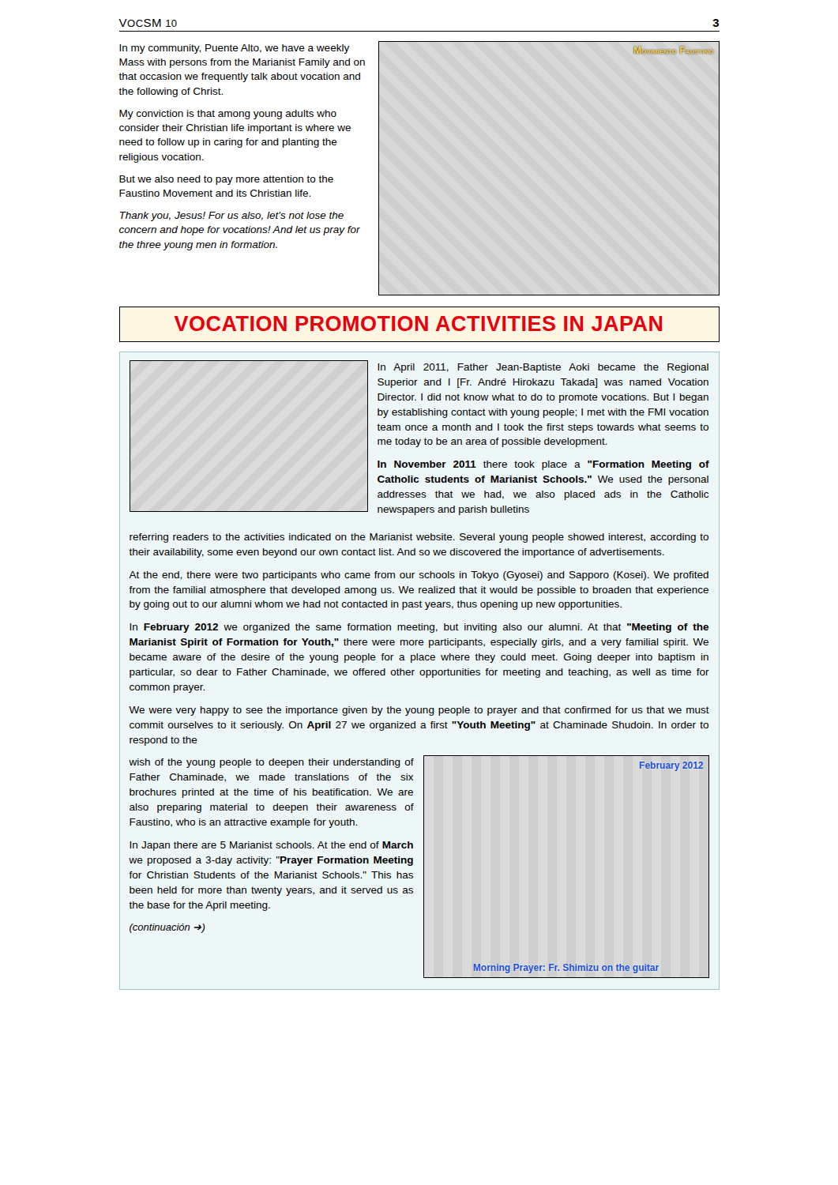VOCSM 10
3
In my community, Puente Alto, we have a weekly Mass with persons from the Marianist Family and on that occasion we frequently talk about vocation and the following of Christ.
My conviction is that among young adults who consider their Christian life important is where we need to follow up in caring for and planting the religious vocation.
But we also need to pay more attention to the Faustino Movement and its Christian life.
Thank you, Jesus! For us also, let's not lose the concern and hope for vocations! And let us pray for the three young men in formation.
Movimiento Faustino
VOCATION PROMOTION ACTIVITIES IN JAPAN
In April 2011, Father Jean-Baptiste Aoki became the Regional Superior and I [Fr. André Hirokazu Takada] was named Vocation Director. I did not know what to do to promote vocations. But I began by establishing contact with young people; I met with the FMI vocation team once a month and I took the first steps towards what seems to me today to be an area of possible development.
In November 2011 there took place a "Formation Meeting of Catholic students of Marianist Schools." We used the personal addresses that we had, we also placed ads in the Catholic newspapers and parish bulletins
referring readers to the activities indicated on the Marianist website. Several young people showed interest, according to their availability, some even beyond our own contact list. And so we discovered the importance of advertisements.
At the end, there were two participants who came from our schools in Tokyo (Gyosei) and Sapporo (Kosei). We profited from the familial atmosphere that developed among us. We realized that it would be possible to broaden that experience by going out to our alumni whom we had not contacted in past years, thus opening up new opportunities.
In February 2012 we organized the same formation meeting, but inviting also our alumni. At that "Meeting of the Marianist Spirit of Formation for Youth," there were more participants, especially girls, and a very familial spirit. We became aware of the desire of the young people for a place where they could meet. Going deeper into baptism in particular, so dear to Father Chaminade, we offered other opportunities for meeting and teaching, as well as time for common prayer.
We were very happy to see the importance given by the young people to prayer and that confirmed for us that we must commit ourselves to it seriously. On April 27 we organized a first "Youth Meeting" at Chaminade Shudoin. In order to respond to the
wish of the young people to deepen their understanding of Father Chaminade, we made translations of the six brochures printed at the time of his beatification. We are also preparing material to deepen their awareness of Faustino, who is an attractive example for youth.
In Japan there are 5 Marianist schools. At the end of March we proposed a 3-day activity: "Prayer Formation Meeting for Christian Students of the Marianist Schools." This has been held for more than twenty years, and it served us as the base for the April meeting.
(continuación ➔)
February 2012
Morning Prayer: Fr. Shimizu on the guitar